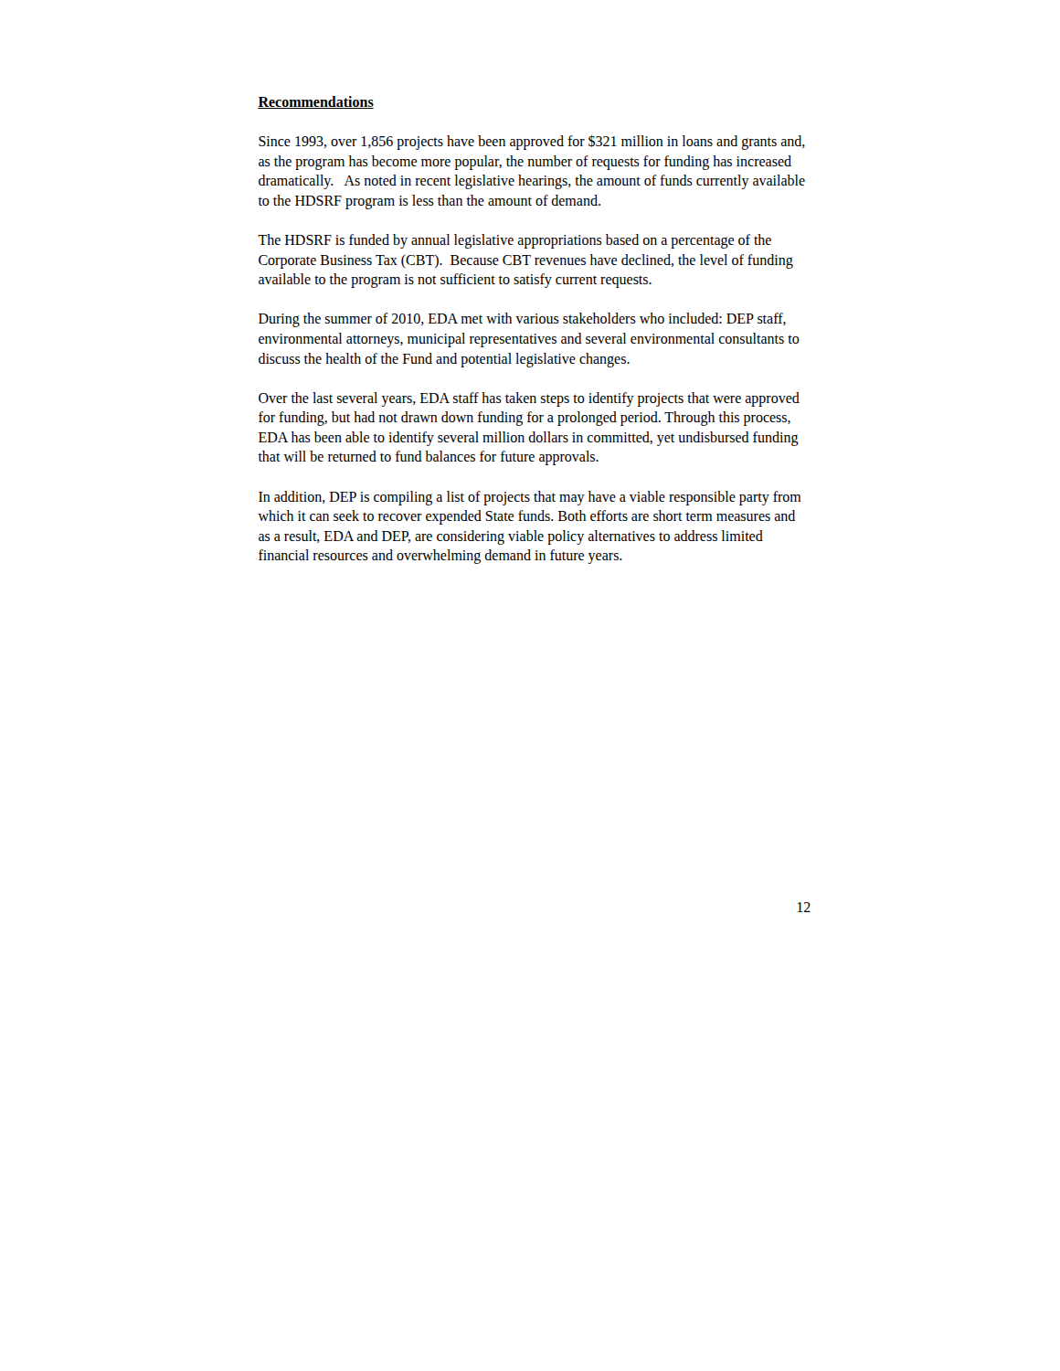Recommendations
Since 1993, over 1,856 projects have been approved for $321 million in loans and grants and, as the program has become more popular, the number of requests for funding has increased dramatically. As noted in recent legislative hearings, the amount of funds currently available to the HDSRF program is less than the amount of demand.
The HDSRF is funded by annual legislative appropriations based on a percentage of the Corporate Business Tax (CBT). Because CBT revenues have declined, the level of funding available to the program is not sufficient to satisfy current requests.
During the summer of 2010, EDA met with various stakeholders who included: DEP staff, environmental attorneys, municipal representatives and several environmental consultants to discuss the health of the Fund and potential legislative changes.
Over the last several years, EDA staff has taken steps to identify projects that were approved for funding, but had not drawn down funding for a prolonged period. Through this process, EDA has been able to identify several million dollars in committed, yet undisbursed funding that will be returned to fund balances for future approvals.
In addition, DEP is compiling a list of projects that may have a viable responsible party from which it can seek to recover expended State funds. Both efforts are short term measures and as a result, EDA and DEP, are considering viable policy alternatives to address limited financial resources and overwhelming demand in future years.
12